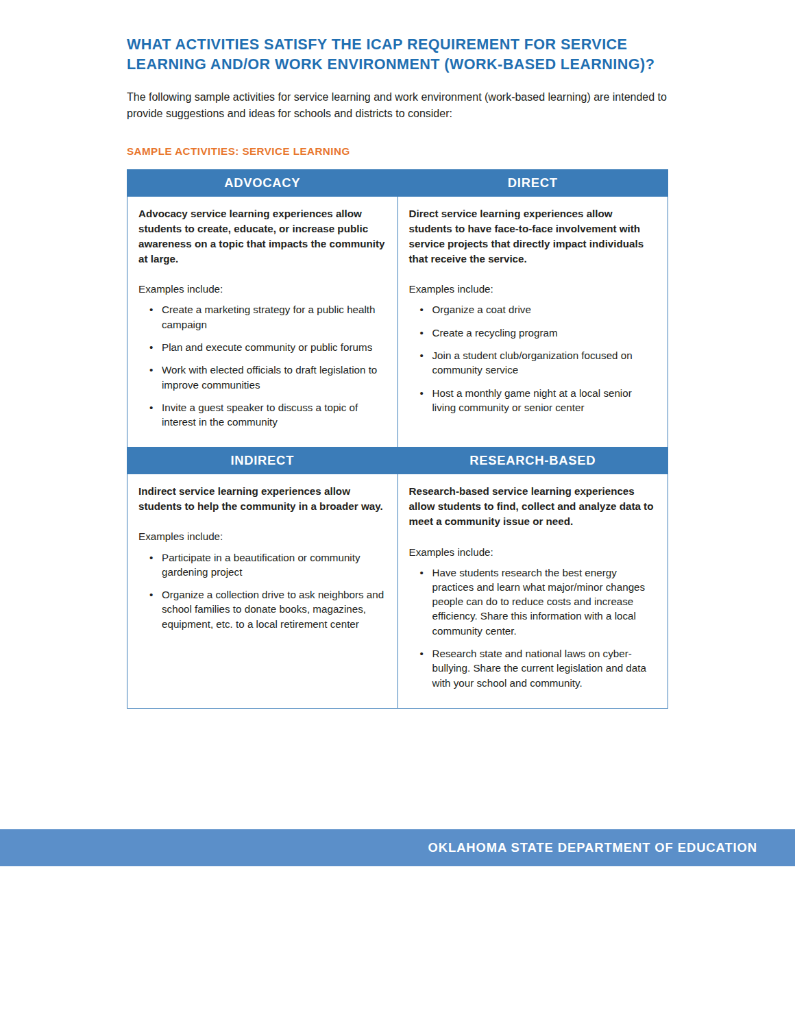What activities satisfy the ICAP requirement for service learning and/or work environment (work-based learning)?
The following sample activities for service learning and work environment (work-based learning) are intended to provide suggestions and ideas for schools and districts to consider:
Sample Activities: Service Learning
| Advocacy | Direct |
| --- | --- |
| Advocacy service learning experiences allow students to create, educate, or increase public awareness on a topic that impacts the community at large. Examples include: Create a marketing strategy for a public health campaign Plan and execute community or public forums Work with elected officials to draft legislation to improve communities Invite a guest speaker to discuss a topic of interest in the community | Direct service learning experiences allow students to have face-to-face involvement with service projects that directly impact individuals that receive the service. Examples include: Organize a coat drive Create a recycling program Join a student club/organization focused on community service Host a monthly game night at a local senior living community or senior center |
| Indirect | Research-Based |
| Indirect service learning experiences allow students to help the community in a broader way. Examples include: Participate in a beautification or community gardening project Organize a collection drive to ask neighbors and school families to donate books, magazines, equipment, etc. to a local retirement center | Research-based service learning experiences allow students to find, collect and analyze data to meet a community issue or need. Examples include: Have students research the best energy practices and learn what major/minor changes people can do to reduce costs and increase efficiency. Share this information with a local community center. Research state and national laws on cyber-bullying. Share the current legislation and data with your school and community. |
Oklahoma State Department of Education